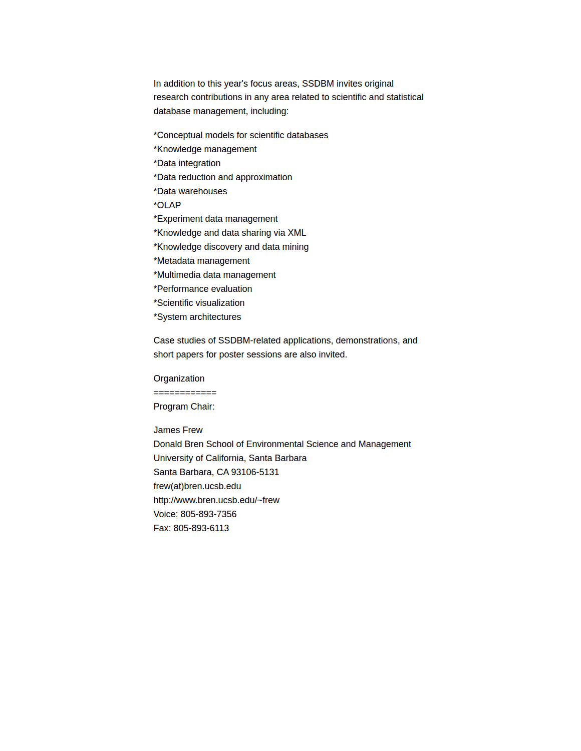In addition to this year's focus areas, SSDBM invites original research contributions in any area related to scientific and statistical database management, including:
*Conceptual models for scientific databases
*Knowledge management
*Data integration
*Data reduction and approximation
*Data warehouses
*OLAP
*Experiment data management
*Knowledge and data sharing via XML
*Knowledge discovery and data mining
*Metadata management
*Multimedia data management
*Performance evaluation
*Scientific visualization
*System architectures
Case studies of SSDBM-related applications, demonstrations, and short papers for poster sessions are also invited.
Organization
============
Program Chair:
James Frew
Donald Bren School of Environmental Science and Management
University of California, Santa Barbara
Santa Barbara, CA 93106-5131
frew(at)bren.ucsb.edu
http://www.bren.ucsb.edu/~frew
Voice: 805-893-7356
Fax: 805-893-6113